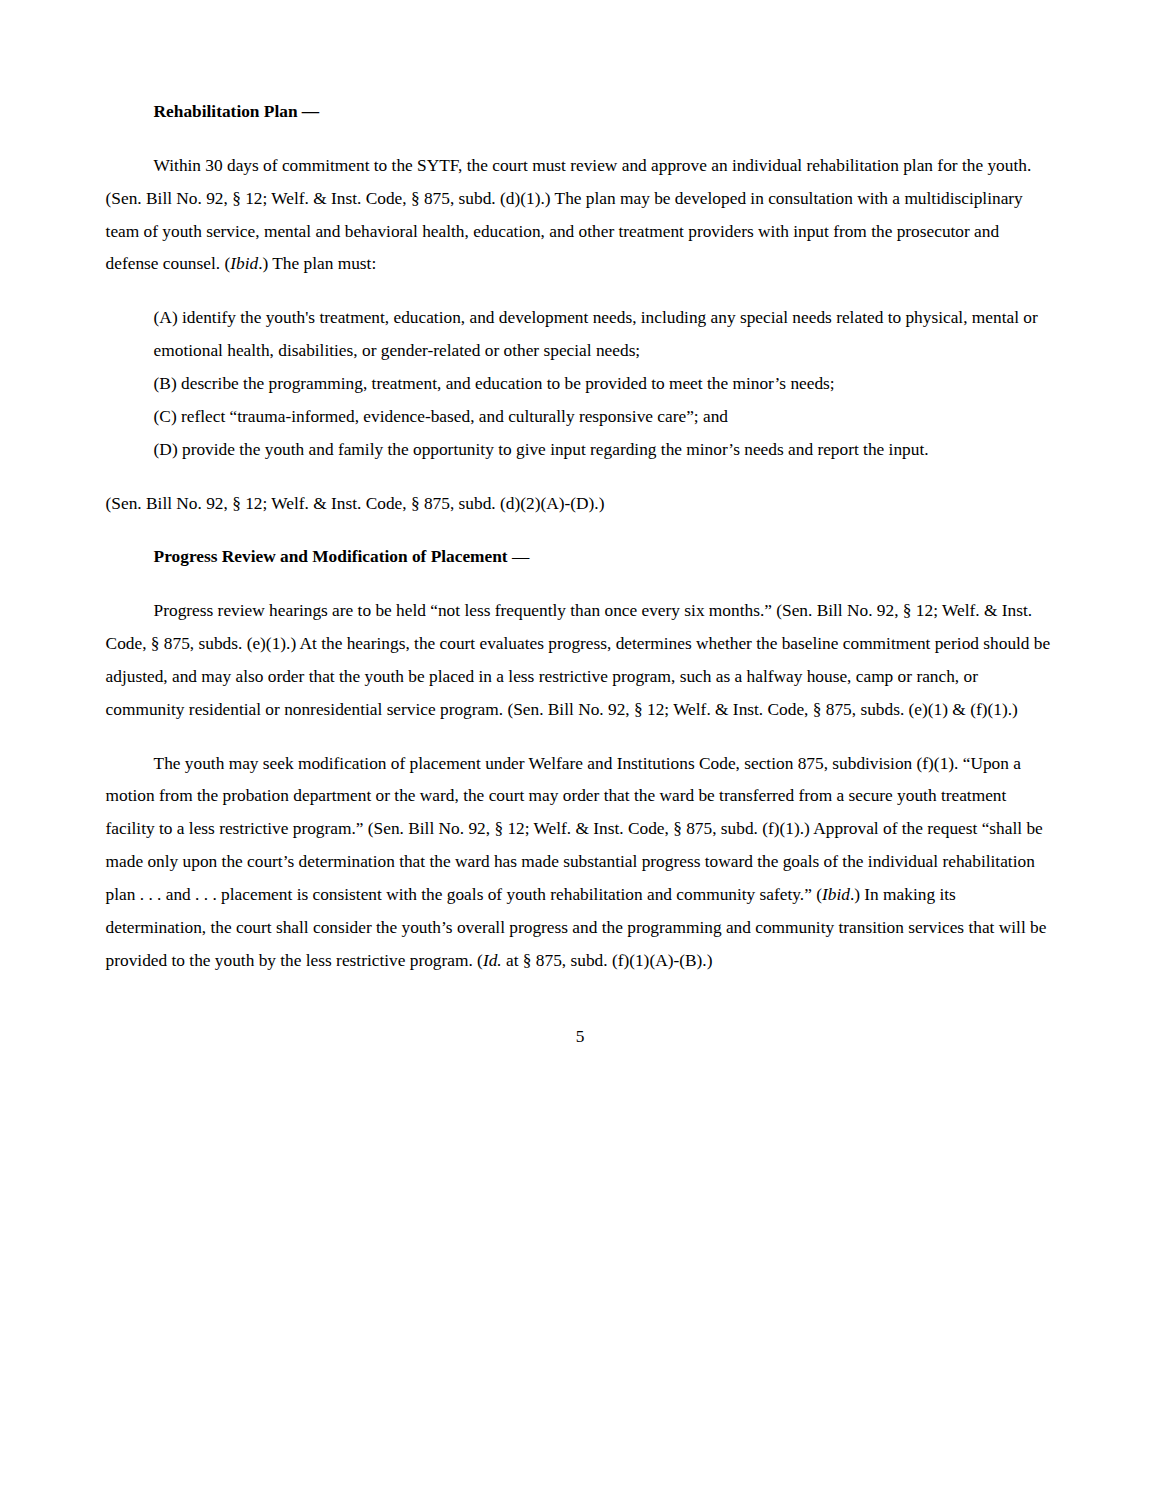Rehabilitation Plan —
Within 30 days of commitment to the SYTF, the court must review and approve an individual rehabilitation plan for the youth. (Sen. Bill No. 92, § 12; Welf. & Inst. Code, § 875, subd. (d)(1).) The plan may be developed in consultation with a multidisciplinary team of youth service, mental and behavioral health, education, and other treatment providers with input from the prosecutor and defense counsel. (Ibid.) The plan must:
(A) identify the youth's treatment, education, and development needs, including any special needs related to physical, mental or emotional health, disabilities, or gender-related or other special needs;
(B) describe the programming, treatment, and education to be provided to meet the minor’s needs;
(C) reflect “trauma-informed, evidence-based, and culturally responsive care”; and
(D) provide the youth and family the opportunity to give input regarding the minor’s needs and report the input.
(Sen. Bill No. 92, § 12; Welf. & Inst. Code, § 875, subd. (d)(2)(A)-(D).)
Progress Review and Modification of Placement —
Progress review hearings are to be held “not less frequently than once every six months.” (Sen. Bill No. 92, § 12; Welf. & Inst. Code, § 875, subds. (e)(1).) At the hearings, the court evaluates progress, determines whether the baseline commitment period should be adjusted, and may also order that the youth be placed in a less restrictive program, such as a halfway house, camp or ranch, or community residential or nonresidential service program. (Sen. Bill No. 92, § 12; Welf. & Inst. Code, § 875, subds. (e)(1) & (f)(1).)
The youth may seek modification of placement under Welfare and Institutions Code, section 875, subdivision (f)(1). “Upon a motion from the probation department or the ward, the court may order that the ward be transferred from a secure youth treatment facility to a less restrictive program.” (Sen. Bill No. 92, § 12; Welf. & Inst. Code, § 875, subd. (f)(1).) Approval of the request “shall be made only upon the court’s determination that the ward has made substantial progress toward the goals of the individual rehabilitation plan . . . and . . . placement is consistent with the goals of youth rehabilitation and community safety.” (Ibid.) In making its determination, the court shall consider the youth’s overall progress and the programming and community transition services that will be provided to the youth by the less restrictive program. (Id. at § 875, subd. (f)(1)(A)-(B).)
5